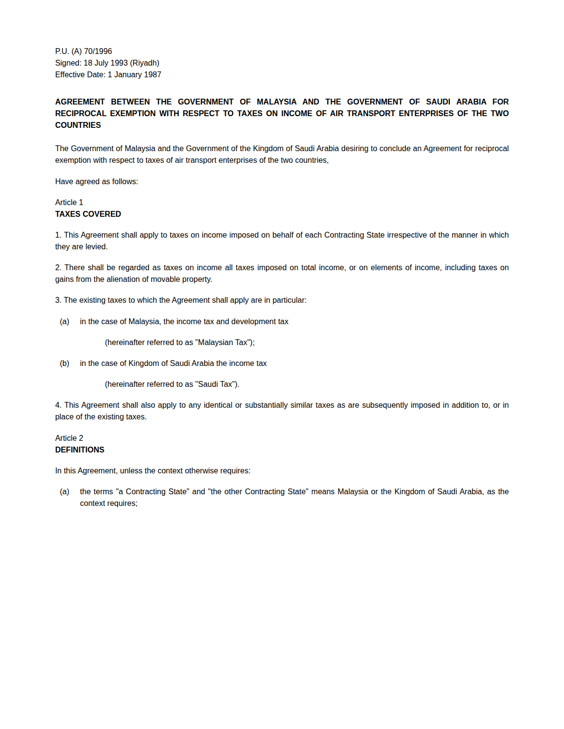P.U. (A) 70/1996
Signed: 18 July 1993 (Riyadh)
Effective Date: 1 January 1987
Agreement between the Government of Malaysia and the Government of Saudi Arabia for reciprocal exemption with respect to taxes on income of air transport enterprises of the two countries
The Government of Malaysia and the Government of the Kingdom of Saudi Arabia desiring to conclude an Agreement for reciprocal exemption with respect to taxes of air transport enterprises of the two countries,
Have agreed as follows:
Article 1
Taxes Covered
1. This Agreement shall apply to taxes on income imposed on behalf of each Contracting State irrespective of the manner in which they are levied.
2. There shall be regarded as taxes on income all taxes imposed on total income, or on elements of income, including taxes on gains from the alienation of movable property.
3. The existing taxes to which the Agreement shall apply are in particular:
(a) in the case of Malaysia, the income tax and development tax
(hereinafter referred to as "Malaysian Tax");
(b) in the case of Kingdom of Saudi Arabia the income tax
(hereinafter referred to as "Saudi Tax").
4. This Agreement shall also apply to any identical or substantially similar taxes as are subsequently imposed in addition to, or in place of the existing taxes.
Article 2
Definitions
In this Agreement, unless the context otherwise requires:
(a) the terms "a Contracting State" and "the other Contracting State" means Malaysia or the Kingdom of Saudi Arabia, as the context requires;